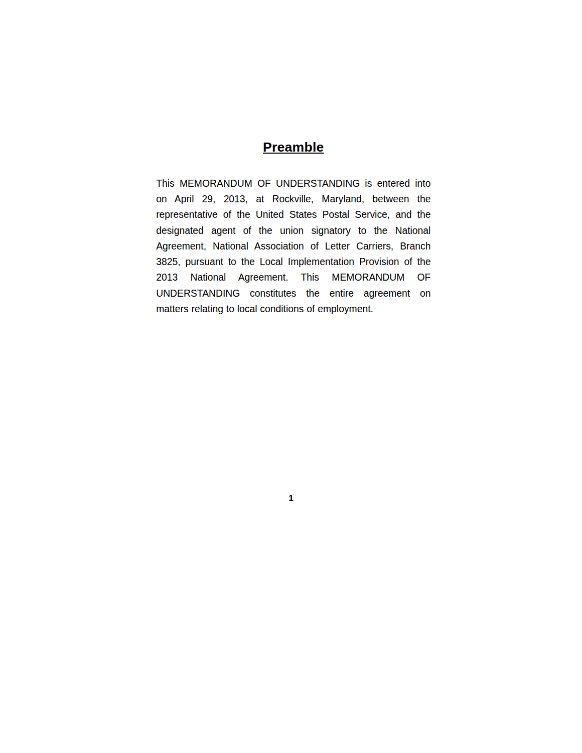Preamble
This MEMORANDUM OF UNDERSTANDING is entered into on April 29, 2013, at Rockville, Maryland, between the representative of the United States Postal Service, and the designated agent of the union signatory to the National Agreement, National Association of Letter Carriers, Branch 3825, pursuant to the Local Implementation Provision of the 2013 National Agreement. This MEMORANDUM OF UNDERSTANDING constitutes the entire agreement on matters relating to local conditions of employment.
1